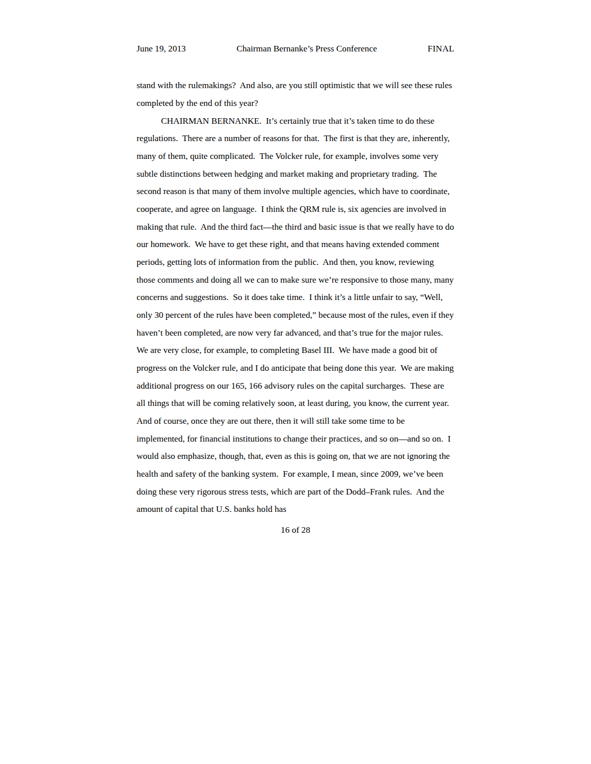June 19, 2013 Chairman Bernanke’s Press Conference FINAL
stand with the rulemakings? And also, are you still optimistic that we will see these rules completed by the end of this year?
CHAIRMAN BERNANKE. It’s certainly true that it’s taken time to do these regulations. There are a number of reasons for that. The first is that they are, inherently, many of them, quite complicated. The Volcker rule, for example, involves some very subtle distinctions between hedging and market making and proprietary trading. The second reason is that many of them involve multiple agencies, which have to coordinate, cooperate, and agree on language. I think the QRM rule is, six agencies are involved in making that rule. And the third fact—the third and basic issue is that we really have to do our homework. We have to get these right, and that means having extended comment periods, getting lots of information from the public. And then, you know, reviewing those comments and doing all we can to make sure we’re responsive to those many, many concerns and suggestions. So it does take time. I think it’s a little unfair to say, “Well, only 30 percent of the rules have been completed,” because most of the rules, even if they haven’t been completed, are now very far advanced, and that’s true for the major rules. We are very close, for example, to completing Basel III. We have made a good bit of progress on the Volcker rule, and I do anticipate that being done this year. We are making additional progress on our 165, 166 advisory rules on the capital surcharges. These are all things that will be coming relatively soon, at least during, you know, the current year. And of course, once they are out there, then it will still take some time to be implemented, for financial institutions to change their practices, and so on—and so on. I would also emphasize, though, that, even as this is going on, that we are not ignoring the health and safety of the banking system. For example, I mean, since 2009, we’ve been doing these very rigorous stress tests, which are part of the Dodd–Frank rules. And the amount of capital that U.S. banks hold has
16 of 28